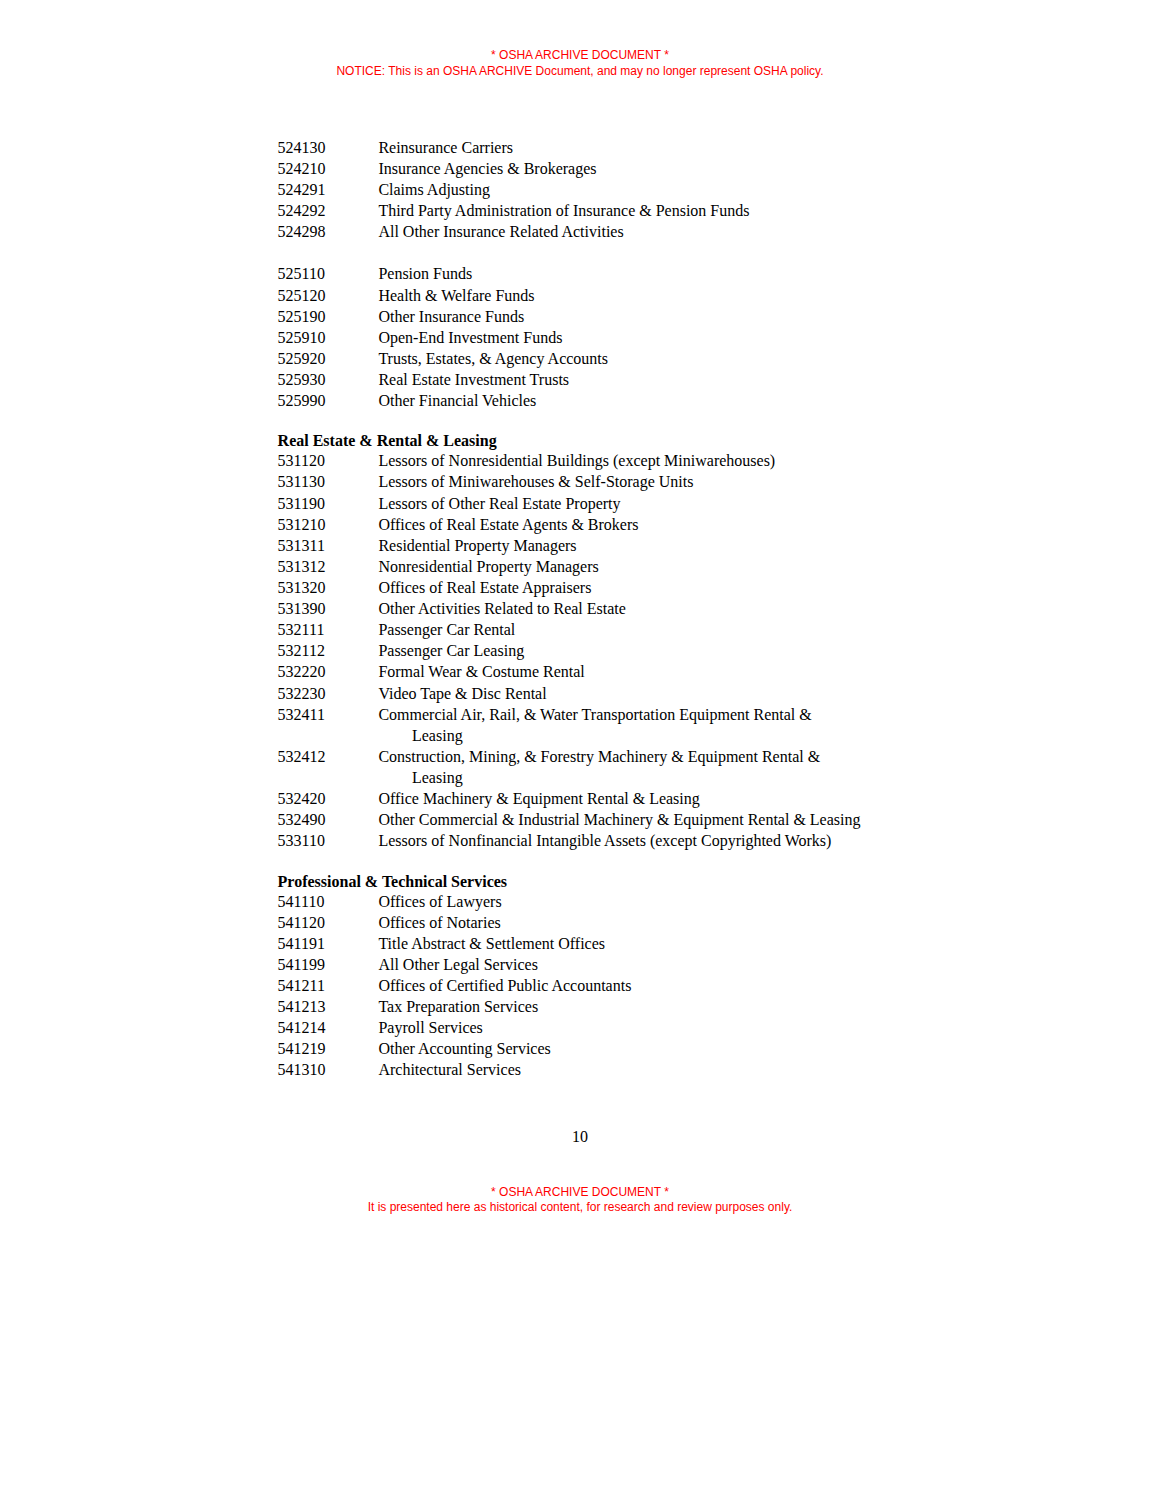* OSHA ARCHIVE DOCUMENT *
NOTICE: This is an OSHA ARCHIVE Document, and may no longer represent OSHA policy.
| 524130 | Reinsurance Carriers |
| 524210 | Insurance Agencies & Brokerages |
| 524291 | Claims Adjusting |
| 524292 | Third Party Administration of Insurance & Pension Funds |
| 524298 | All Other Insurance Related Activities |
| 525110 | Pension Funds |
| 525120 | Health & Welfare Funds |
| 525190 | Other Insurance Funds |
| 525910 | Open-End Investment Funds |
| 525920 | Trusts, Estates, & Agency Accounts |
| 525930 | Real Estate Investment Trusts |
| 525990 | Other Financial Vehicles |
Real Estate & Rental & Leasing
| 531120 | Lessors of Nonresidential Buildings (except Miniwarehouses) |
| 531130 | Lessors of Miniwarehouses & Self-Storage Units |
| 531190 | Lessors of Other Real Estate Property |
| 531210 | Offices of Real Estate Agents & Brokers |
| 531311 | Residential Property Managers |
| 531312 | Nonresidential Property Managers |
| 531320 | Offices of Real Estate Appraisers |
| 531390 | Other Activities Related to Real Estate |
| 532111 | Passenger Car Rental |
| 532112 | Passenger Car Leasing |
| 532220 | Formal Wear & Costume Rental |
| 532230 | Video Tape & Disc Rental |
| 532411 | Commercial Air, Rail, & Water Transportation Equipment Rental & Leasing |
| 532412 | Construction, Mining, & Forestry Machinery & Equipment Rental & Leasing |
| 532420 | Office Machinery & Equipment Rental & Leasing |
| 532490 | Other Commercial & Industrial Machinery & Equipment Rental & Leasing |
| 533110 | Lessors of Nonfinancial Intangible Assets (except Copyrighted Works) |
Professional & Technical Services
| 541110 | Offices of Lawyers |
| 541120 | Offices of Notaries |
| 541191 | Title Abstract & Settlement Offices |
| 541199 | All Other Legal Services |
| 541211 | Offices of Certified Public Accountants |
| 541213 | Tax Preparation Services |
| 541214 | Payroll Services |
| 541219 | Other Accounting Services |
| 541310 | Architectural Services |
10
* OSHA ARCHIVE DOCUMENT *
It is presented here as historical content, for research and review purposes only.